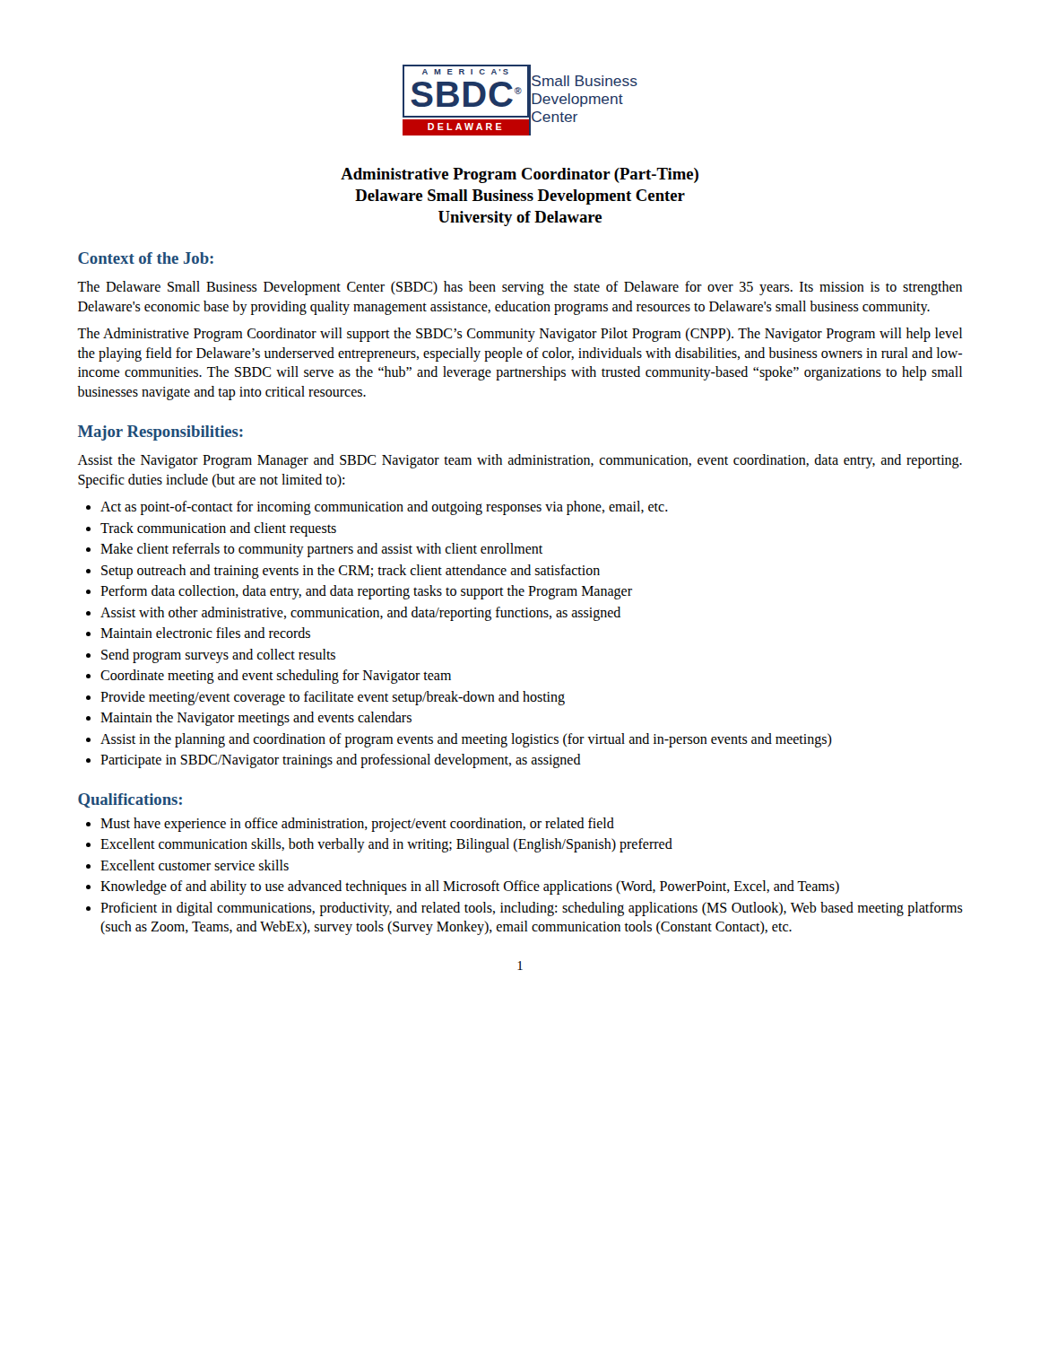| A M E R I C A'S SBDC ® DELAWARE | | Small Business Development Center |
Administrative Program Coordinator (Part-Time) Delaware Small Business Development Center University of Delaware
Context of the Job:
The Delaware Small Business Development Center (SBDC) has been serving the state of Delaware for over 35 years. Its mission is to strengthen Delaware's economic base by providing quality management assistance, education programs and resources to Delaware's small business community.
The Administrative Program Coordinator will support the SBDC’s Community Navigator Pilot Program (CNPP). The Navigator Program will help level the playing field for Delaware’s underserved entrepreneurs, especially people of color, individuals with disabilities, and business owners in rural and low-income communities. The SBDC will serve as the “hub” and leverage partnerships with trusted community-based “spoke” organizations to help small businesses navigate and tap into critical resources.
Major Responsibilities:
Assist the Navigator Program Manager and SBDC Navigator team with administration, communication, event coordination, data entry, and reporting. Specific duties include (but are not limited to):
Act as point-of-contact for incoming communication and outgoing responses via phone, email, etc.
Track communication and client requests
Make client referrals to community partners and assist with client enrollment
Setup outreach and training events in the CRM; track client attendance and satisfaction
Perform data collection, data entry, and data reporting tasks to support the Program Manager
Assist with other administrative, communication, and data/reporting functions, as assigned
Maintain electronic files and records
Send program surveys and collect results
Coordinate meeting and event scheduling for Navigator team
Provide meeting/event coverage to facilitate event setup/break-down and hosting
Maintain the Navigator meetings and events calendars
Assist in the planning and coordination of program events and meeting logistics (for virtual and in-person events and meetings)
Participate in SBDC/Navigator trainings and professional development, as assigned
Qualifications:
Must have experience in office administration, project/event coordination, or related field
Excellent communication skills, both verbally and in writing; Bilingual (English/Spanish) preferred
Excellent customer service skills
Knowledge of and ability to use advanced techniques in all Microsoft Office applications (Word, PowerPoint, Excel, and Teams)
Proficient in digital communications, productivity, and related tools, including: scheduling applications (MS Outlook), Web based meeting platforms (such as Zoom, Teams, and WebEx), survey tools (Survey Monkey), email communication tools (Constant Contact), etc.
1